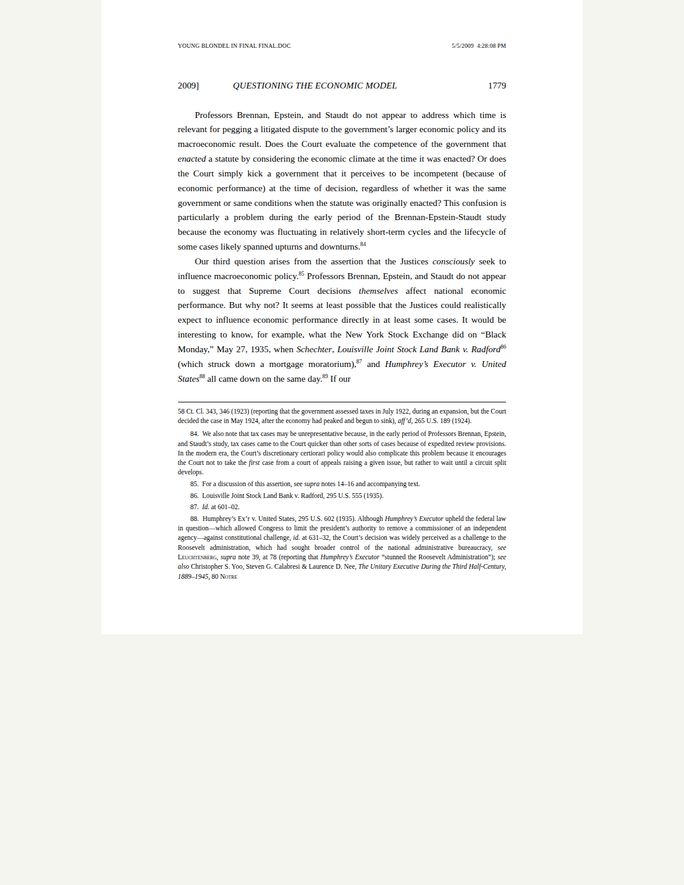YOUNG BLONDEL IN FINAL FINAL.DOC 5/5/2009 4:28:08 PM
2009] Questioning the Economic Model 1779
Professors Brennan, Epstein, and Staudt do not appear to address which time is relevant for pegging a litigated dispute to the government’s larger economic policy and its macroeconomic result. Does the Court evaluate the competence of the government that enacted a statute by considering the economic climate at the time it was enacted? Or does the Court simply kick a government that it perceives to be incompetent (because of economic performance) at the time of decision, regardless of whether it was the same government or same conditions when the statute was originally enacted? This confusion is particularly a problem during the early period of the Brennan-Epstein-Staudt study because the economy was fluctuating in relatively short-term cycles and the lifecycle of some cases likely spanned upturns and downturns.84
Our third question arises from the assertion that the Justices consciously seek to influence macroeconomic policy.85 Professors Brennan, Epstein, and Staudt do not appear to suggest that Supreme Court decisions themselves affect national economic performance. But why not? It seems at least possible that the Justices could realistically expect to influence economic performance directly in at least some cases. It would be interesting to know, for example, what the New York Stock Exchange did on “Black Monday,” May 27, 1935, when Schechter, Louisville Joint Stock Land Bank v. Radford86 (which struck down a mortgage moratorium),87 and Humphrey’s Executor v. United States88 all came down on the same day.89 If our
58 Ct. Cl. 343, 346 (1923) (reporting that the government assessed taxes in July 1922, during an expansion, but the Court decided the case in May 1924, after the economy had peaked and begun to sink), aff’d, 265 U.S. 189 (1924).
84. We also note that tax cases may be unrepresentative because, in the early period of Professors Brennan, Epstein, and Staudt’s study, tax cases came to the Court quicker than other sorts of cases because of expedited review provisions. In the modern era, the Court’s discretionary certiorari policy would also complicate this problem because it encourages the Court not to take the first case from a court of appeals raising a given issue, but rather to wait until a circuit split develops.
85. For a discussion of this assertion, see supra notes 14–16 and accompanying text.
86. Louisville Joint Stock Land Bank v. Radford, 295 U.S. 555 (1935).
87. Id. at 601–02.
88. Humphrey’s Ex’r v. United States, 295 U.S. 602 (1935). Although Humphrey’s Executor upheld the federal law in question—which allowed Congress to limit the president’s authority to remove a commissioner of an independent agency—against constitutional challenge, id. at 631–32, the Court’s decision was widely perceived as a challenge to the Roosevelt administration, which had sought broader control of the national administrative bureaucracy, see Leuchtenberg, supra note 39, at 78 (reporting that Humphrey’s Executor “stunned the Roosevelt Administration”); see also Christopher S. Yoo, Steven G. Calabresi & Laurence D. Nee, The Unitary Executive During the Third Half-Century, 1889–1945, 80 Notre